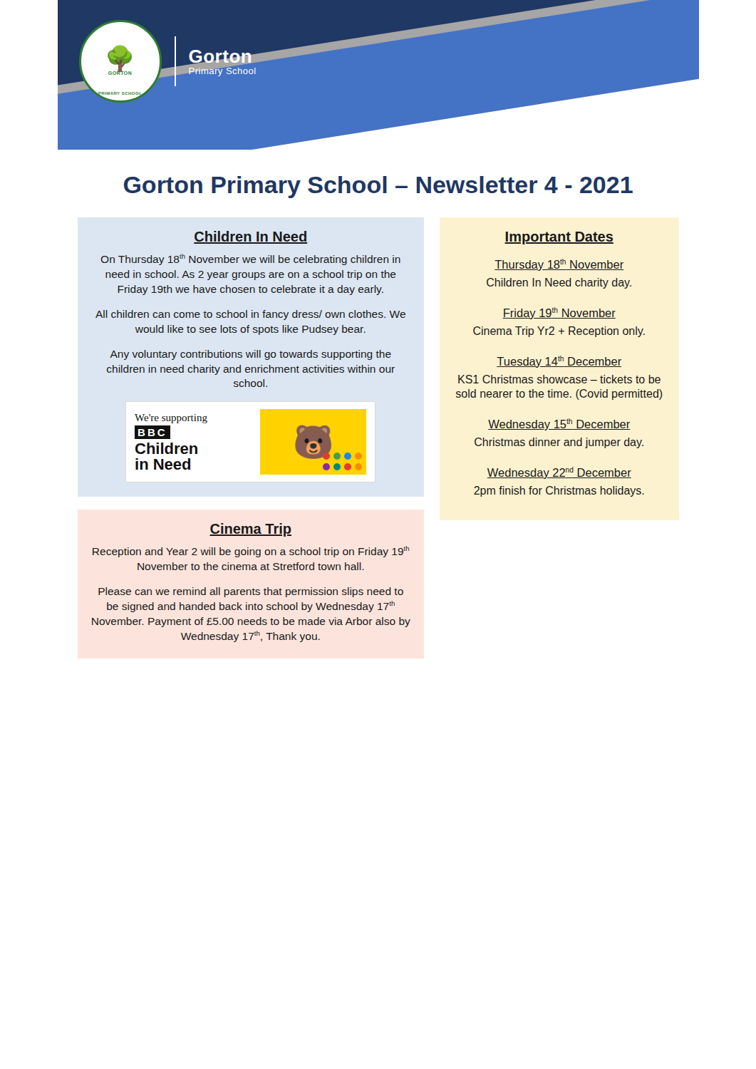🌳
GORTON
PRIMARY SCHOOL
Gorton
Primary School
Gorton Primary School – Newsletter 4 - 2021
Children In Need
On Thursday 18th November we will be celebrating children in need in school. As 2 year groups are on a school trip on the Friday 19th we have chosen to celebrate it a day early.
All children can come to school in fancy dress/ own clothes. We would like to see lots of spots like Pudsey bear.
Any voluntary contributions will go towards supporting the children in need charity and enrichment activities within our school.
We're supporting
BBC
Children
in Need
🐻
Cinema Trip
Reception and Year 2 will be going on a school trip on Friday 19th November to the cinema at Stretford town hall.
Please can we remind all parents that permission slips need to be signed and handed back into school by Wednesday 17th November. Payment of £5.00 needs to be made via Arbor also by Wednesday 17th, Thank you.
Important Dates
Thursday 18th November
Children In Need charity day.
Friday 19th November
Cinema Trip Yr2 + Reception only.
Tuesday 14th December
KS1 Christmas showcase – tickets to be sold nearer to the time. (Covid permitted)
Wednesday 15th December
Christmas dinner and jumper day.
Wednesday 22nd December
2pm finish for Christmas holidays.